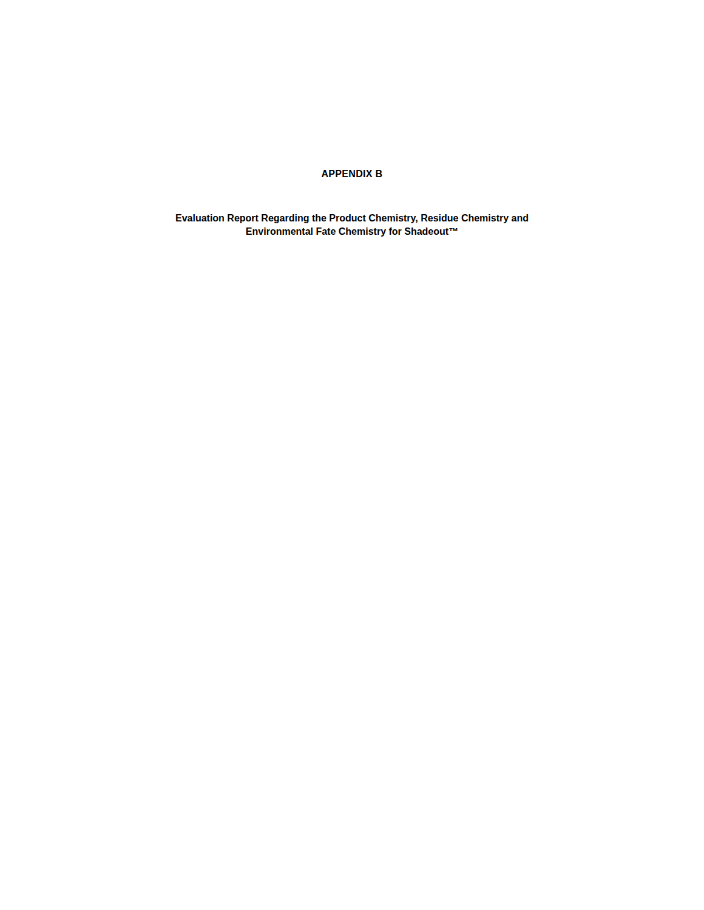APPENDIX B
Evaluation Report Regarding the Product Chemistry, Residue Chemistry and Environmental Fate Chemistry for Shadeout™